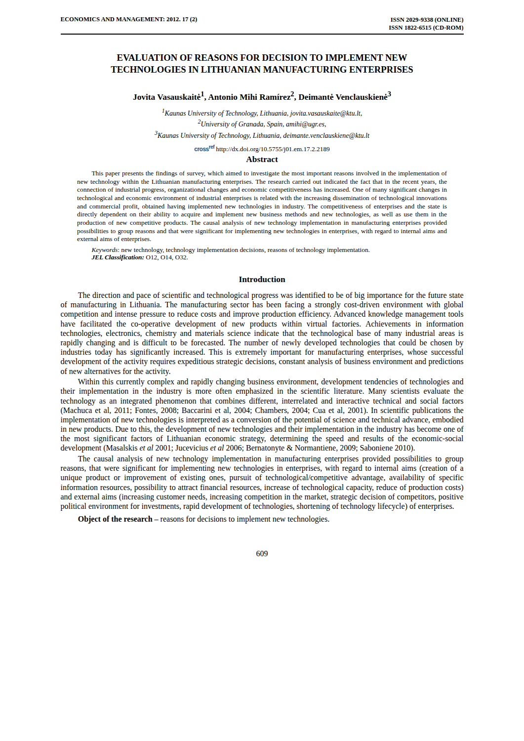ECONOMICS AND MANAGEMENT: 2012. 17 (2)
ISSN 2029-9338 (ONLINE)
ISSN 1822-6515 (CD-ROM)
Evaluation of Reasons for Decision to Implement New
Technologies in Lithuanian Manufacturing Enterprises
Jovita Vasauskaitė1, Antonio Mihi Ramírez2, Deimantė Venclauskienė3
1Kaunas University of Technology, Lithuania, jovita.vasauskaite@ktu.lt,
2University of Granada, Spain, amihi@ugr.es,
3Kaunas University of Technology, Lithuania, deimante.venclauskiene@ktu.lt
crossref http://dx.doi.org/10.5755/j01.em.17.2.2189
Abstract
This paper presents the findings of survey, which aimed to investigate the most important reasons involved in the implementation of new technology within the Lithuanian manufacturing enterprises. The research carried out indicated the fact that in the recent years, the connection of industrial progress, organizational changes and economic competitiveness has increased. One of many significant changes in technological and economic environment of industrial enterprises is related with the increasing dissemination of technological innovations and commercial profit, obtained having implemented new technologies in industry. The competitiveness of enterprises and the state is directly dependent on their ability to acquire and implement new business methods and new technologies, as well as use them in the production of new competitive products. The causal analysis of new technology implementation in manufacturing enterprises provided possibilities to group reasons and that were significant for implementing new technologies in enterprises, with regard to internal aims and external aims of enterprises.
Keywords: new technology, technology implementation decisions, reasons of technology implementation.
JEL Classification: O12, O14, O32.
Introduction
The direction and pace of scientific and technological progress was identified to be of big importance for the future state of manufacturing in Lithuania. The manufacturing sector has been facing a strongly cost-driven environment with global competition and intense pressure to reduce costs and improve production efficiency. Advanced knowledge management tools have facilitated the co-operative development of new products within virtual factories. Achievements in information technologies, electronics, chemistry and materials science indicate that the technological base of many industrial areas is rapidly changing and is difficult to be forecasted. The number of newly developed technologies that could be chosen by industries today has significantly increased. This is extremely important for manufacturing enterprises, whose successful development of the activity requires expeditious strategic decisions, constant analysis of business environment and predictions of new alternatives for the activity.
Within this currently complex and rapidly changing business environment, development tendencies of technologies and their implementation in the industry is more often emphasized in the scientific literature. Many scientists evaluate the technology as an integrated phenomenon that combines different, interrelated and interactive technical and social factors (Machuca et al, 2011; Fontes, 2008; Baccarini et al, 2004; Chambers, 2004; Cua et al, 2001). In scientific publications the implementation of new technologies is interpreted as a conversion of the potential of science and technical advance, embodied in new products. Due to this, the development of new technologies and their implementation in the industry has become one of the most significant factors of Lithuanian economic strategy, determining the speed and results of the economic-social development (Masalskis et al 2001; Jucevicius et al 2006; Bernatonyte & Normantiene, 2009; Saboniene 2010).
The causal analysis of new technology implementation in manufacturing enterprises provided possibilities to group reasons, that were significant for implementing new technologies in enterprises, with regard to internal aims (creation of a unique product or improvement of existing ones, pursuit of technological/competitive advantage, availability of specific information resources, possibility to attract financial resources, increase of technological capacity, reduce of production costs) and external aims (increasing customer needs, increasing competition in the market, strategic decision of competitors, positive political environment for investments, rapid development of technologies, shortening of technology lifecycle) of enterprises.
Object of the research – reasons for decisions to implement new technologies.
609